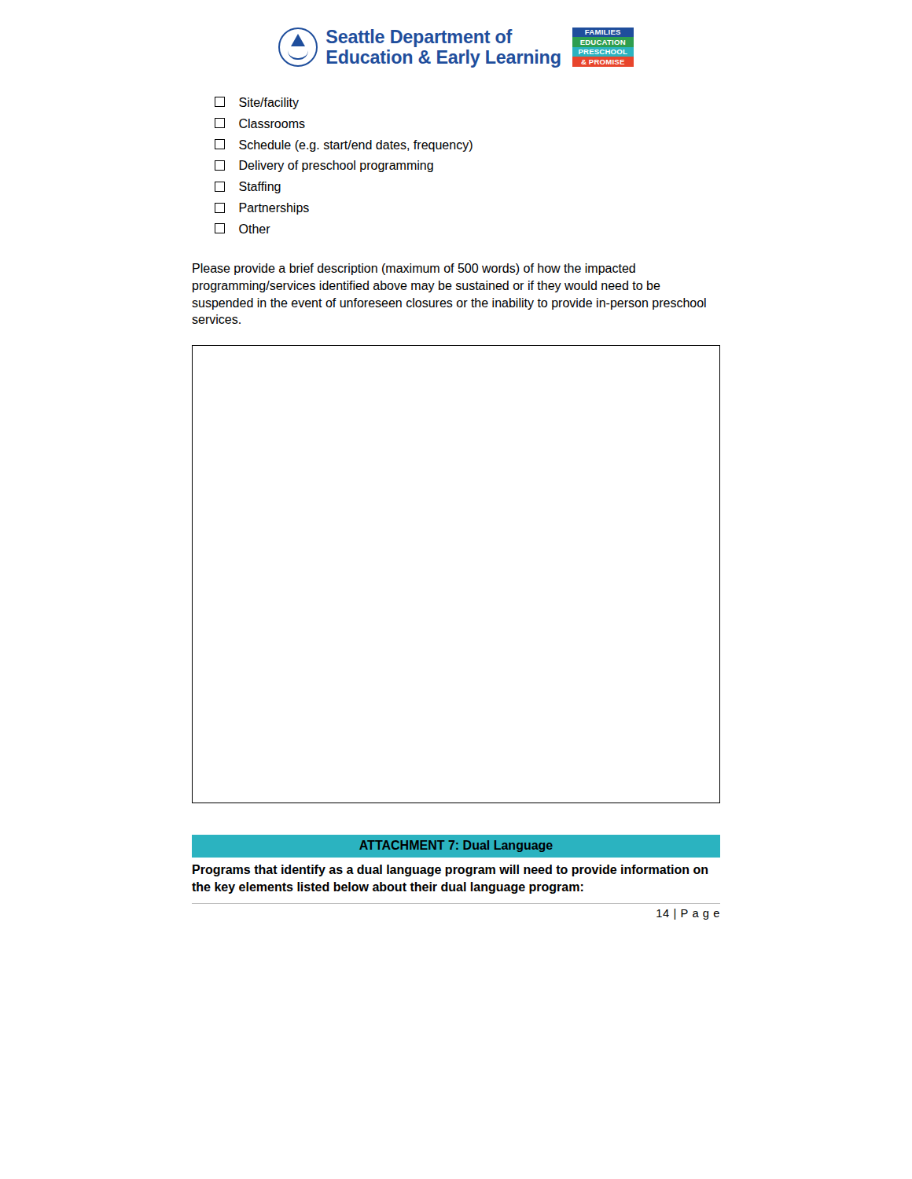Seattle Department of
Education & Early Learning
FAMILIES
EDUCATION
PRESCHOOL
& PROMISE
Site/facility
Classrooms
Schedule (e.g. start/end dates, frequency)
Delivery of preschool programming
Staffing
Partnerships
Other
Please provide a brief description (maximum of 500 words) of how the impacted programming/services identified above may be sustained or if they would need to be suspended in the event of unforeseen closures or the inability to provide in-person preschool services.
ATTACHMENT 7: Dual Language
Programs that identify as a dual language program will need to provide information on the key elements listed below about their dual language program:
14 | P a g e